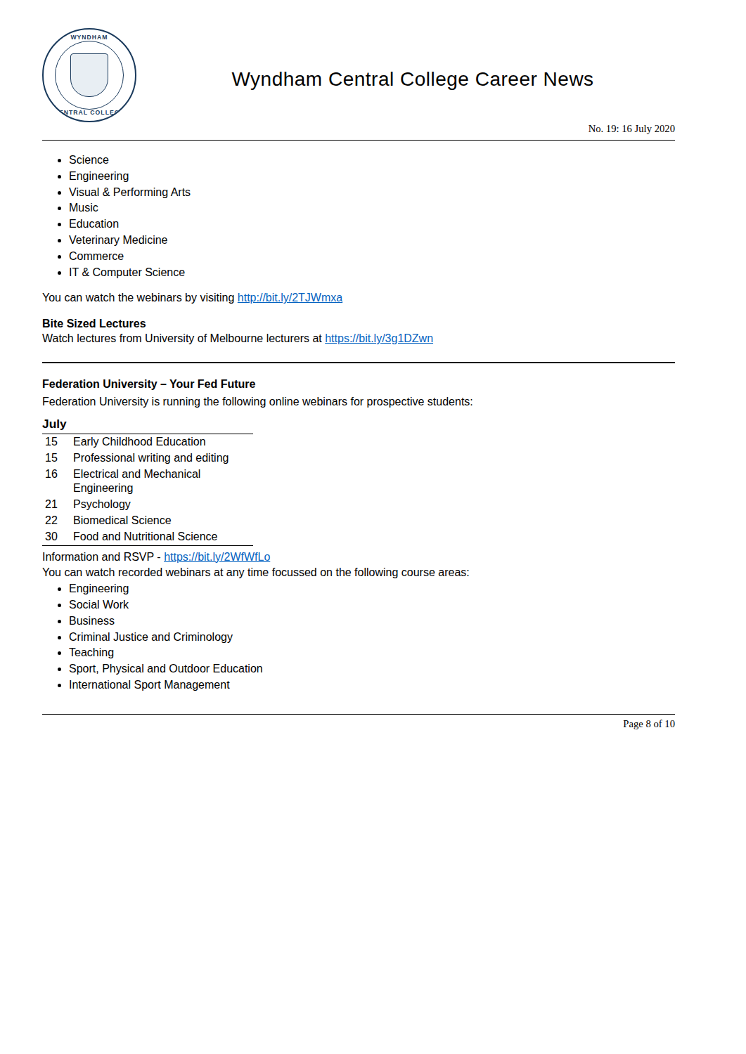WYNDHAM
CENTRAL COLLEGE
Wyndham Central College Career News
No. 19: 16 July 2020
Science
Engineering
Visual & Performing Arts
Music
Education
Veterinary Medicine
Commerce
IT & Computer Science
You can watch the webinars by visiting http://bit.ly/2TJWmxa
Bite Sized Lectures
Watch lectures from University of Melbourne lecturers at https://bit.ly/3g1DZwn
Federation University – Your Fed Future
Federation University is running the following online webinars for prospective students:
July
| 15 | Early Childhood Education |
| 15 | Professional writing and editing |
| 16 | Electrical and Mechanical Engineering |
| 21 | Psychology |
| 22 | Biomedical Science |
| 30 | Food and Nutritional Science |
Information and RSVP - https://bit.ly/2WfWfLo
You can watch recorded webinars at any time focussed on the following course areas:
Engineering
Social Work
Business
Criminal Justice and Criminology
Teaching
Sport, Physical and Outdoor Education
International Sport Management
Page 8 of 10